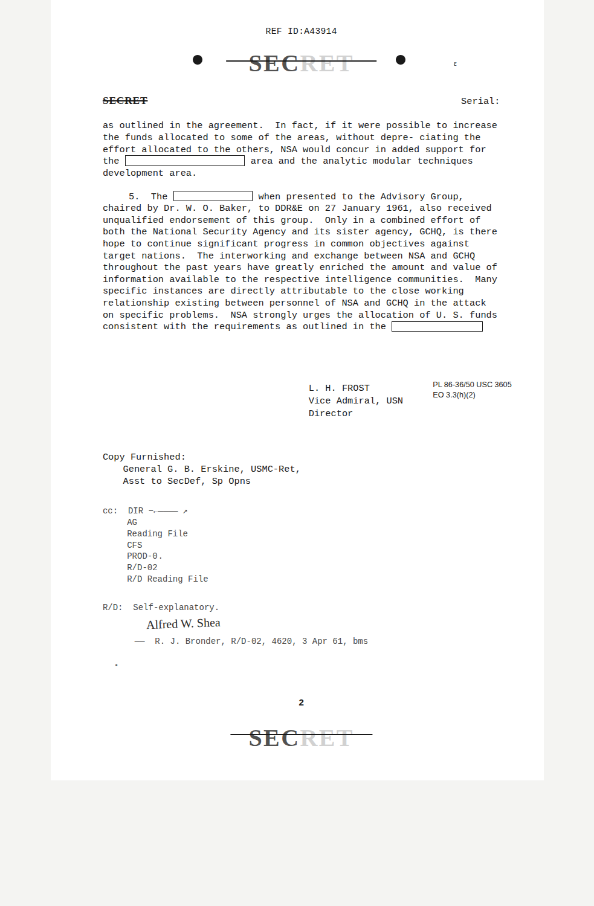REF ID:A43914
SECRET ε
SECRET Serial:
as outlined in the agreement. In fact, if it were possible to increase the funds allocated to some of the areas, without depre- ciating the effort allocated to the others, NSA would concur in added support for the area and the analytic modular techniques development area.
5. The when presented to the Advisory Group, chaired by Dr. W. O. Baker, to DDR&E on 27 January 1961, also received unqualified endorsement of this group. Only in a combined effort of both the National Security Agency and its sister agency, GCHQ, is there hope to continue significant progress in common objectives against target nations. The interworking and exchange between NSA and GCHQ throughout the past years have greatly enriched the amount and value of information available to the respective intelligence communities. Many specific instances are directly attributable to the close working relationship existing between personnel of NSA and GCHQ in the attack on specific problems. NSA strongly urges the allocation of U. S. funds consistent with the requirements as outlined in the
L. H. FROST
Vice Admiral, USN
Director
PL 86-36/50 USC 3605
EO 3.3(h)(2)
Copy Furnished:
General G. B. Erskine, USMC-Ret,
Asst to SecDef, Sp Opns
cc: DIR −←———— ↗
AG
Reading File
CFS
PROD-0 .
R/D-02
R/D Reading File
R/D: Self-explanatory.
Alfred W. Shea
—— R. J. Bronder, R/D-02, 4620, 3 Apr 61, bms
•
2
SECRET